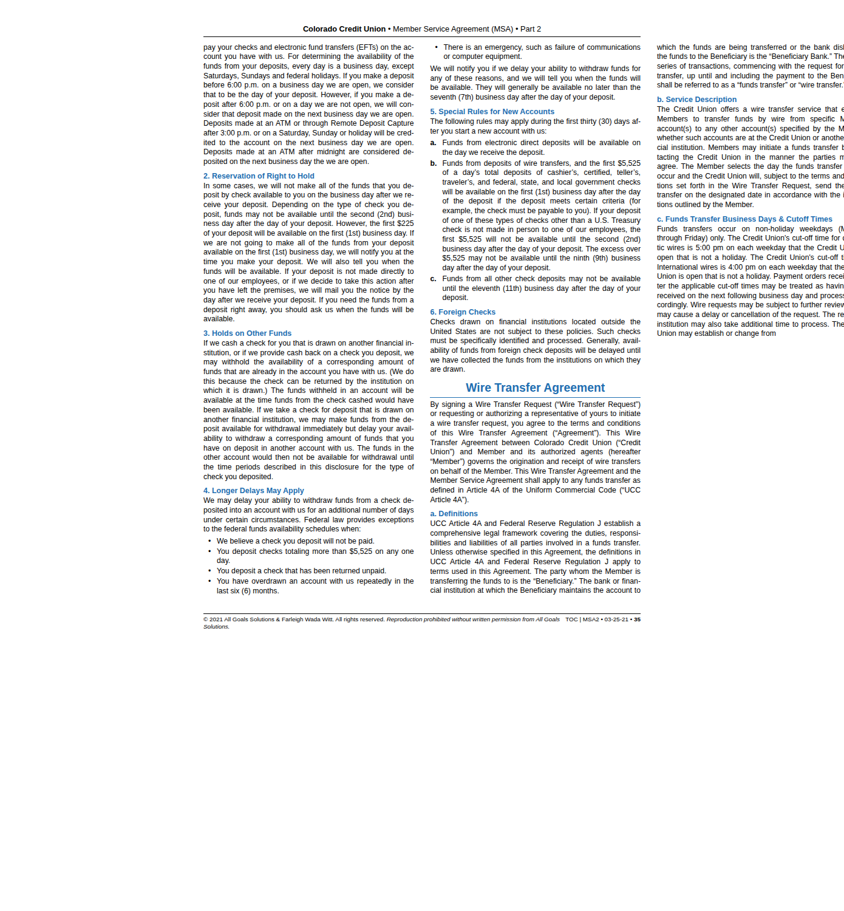Colorado Credit Union • Member Service Agreement (MSA) • Part 2
pay your checks and electronic fund transfers (EFTs) on the account you have with us. For determining the availability of the funds from your deposits, every day is a business day, except Saturdays, Sundays and federal holidays. If you make a deposit before 6:00 p.m. on a business day we are open, we consider that to be the day of your deposit. However, if you make a deposit after 6:00 p.m. or on a day we are not open, we will consider that deposit made on the next business day we are open. Deposits made at an ATM or through Remote Deposit Capture after 3:00 p.m. or on a Saturday, Sunday or holiday will be credited to the account on the next business day we are open. Deposits made at an ATM after midnight are considered deposited on the next business day the we are open.
2. Reservation of Right to Hold
In some cases, we will not make all of the funds that you deposit by check available to you on the business day after we receive your deposit. Depending on the type of check you deposit, funds may not be available until the second (2nd) business day after the day of your deposit. However, the first $225 of your deposit will be available on the first (1st) business day. If we are not going to make all of the funds from your deposit available on the first (1st) business day, we will notify you at the time you make your deposit. We will also tell you when the funds will be available. If your deposit is not made directly to one of our employees, or if we decide to take this action after you have left the premises, we will mail you the notice by the day after we receive your deposit. If you need the funds from a deposit right away, you should ask us when the funds will be available.
3. Holds on Other Funds
If we cash a check for you that is drawn on another financial institution, or if we provide cash back on a check you deposit, we may withhold the availability of a corresponding amount of funds that are already in the account you have with us. (We do this because the check can be returned by the institution on which it is drawn.) The funds withheld in an account will be available at the time funds from the check cashed would have been available. If we take a check for deposit that is drawn on another financial institution, we may make funds from the deposit available for withdrawal immediately but delay your availability to withdraw a corresponding amount of funds that you have on deposit in another account with us. The funds in the other account would then not be available for withdrawal until the time periods described in this disclosure for the type of check you deposited.
4. Longer Delays May Apply
We may delay your ability to withdraw funds from a check deposited into an account with us for an additional number of days under certain circumstances. Federal law provides exceptions to the federal funds availability schedules when:
We believe a check you deposit will not be paid.
You deposit checks totaling more than $5,525 on any one day.
You deposit a check that has been returned unpaid.
You have overdrawn an account with us repeatedly in the last six (6) months.
There is an emergency, such as failure of communications or computer equipment.
We will notify you if we delay your ability to withdraw funds for any of these reasons, and we will tell you when the funds will be available. They will generally be available no later than the seventh (7th) business day after the day of your deposit.
5. Special Rules for New Accounts
The following rules may apply during the first thirty (30) days after you start a new account with us:
Funds from electronic direct deposits will be available on the day we receive the deposit.
Funds from deposits of wire transfers, and the first $5,525 of a day’s total deposits of cashier’s, certified, teller’s, traveler’s, and federal, state, and local government checks will be available on the first (1st) business day after the day of the deposit if the deposit meets certain criteria (for example, the check must be payable to you). If your deposit of one of these types of checks other than a U.S. Treasury check is not made in person to one of our employees, the first $5,525 will not be available until the second (2nd) business day after the day of your deposit. The excess over $5,525 may not be available until the ninth (9th) business day after the day of your deposit.
Funds from all other check deposits may not be available until the eleventh (11th) business day after the day of your deposit.
6. Foreign Checks
Checks drawn on financial institutions located outside the United States are not subject to these policies. Such checks must be specifically identified and processed. Generally, availability of funds from foreign check deposits will be delayed until we have collected the funds from the institutions on which they are drawn.
Wire Transfer Agreement
By signing a Wire Transfer Request (“Wire Transfer Request”) or requesting or authorizing a representative of yours to initiate a wire transfer request, you agree to the terms and conditions of this Wire Transfer Agreement (“Agreement”). This Wire Transfer Agreement between Colorado Credit Union (“Credit Union”) and Member and its authorized agents (hereafter “Member”) governs the origination and receipt of wire transfers on behalf of the Member. This Wire Transfer Agreement and the Member Service Agreement shall apply to any funds transfer as defined in Article 4A of the Uniform Commercial Code (“UCC Article 4A”).
a. Definitions
UCC Article 4A and Federal Reserve Regulation J establish a comprehensive legal framework covering the duties, responsibilities and liabilities of all parties involved in a funds transfer. Unless otherwise specified in this Agreement, the definitions in UCC Article 4A and Federal Reserve Regulation J apply to terms used in this Agreement. The party whom the Member is transferring the funds to is the “Beneficiary.” The bank or financial institution at which the Beneficiary maintains the account to which the funds are being transferred or the bank disbursing the funds to the Beneficiary is the “Beneficiary Bank.” The entire series of transactions, commencing with the request for a wire transfer, up until and including the payment to the Beneficiary shall be referred to as a “funds transfer” or “wire transfer.”
b. Service Description
The Credit Union offers a wire transfer service that enables Members to transfer funds by wire from specific Member account(s) to any other account(s) specified by the Member, whether such accounts are at the Credit Union or another financial institution. Members may initiate a funds transfer by contacting the Credit Union in the manner the parties mutually agree. The Member selects the day the funds transfer should occur and the Credit Union will, subject to the terms and conditions set forth in the Wire Transfer Request, send the funds transfer on the designated date in accordance with the instructions outlined by the Member.
c. Funds Transfer Business Days & Cutoff Times
Funds transfers occur on non-holiday weekdays (Monday through Friday) only. The Credit Union's cut-off time for domestic wires is 5:00 pm on each weekday that the Credit Union is open that is not a holiday. The Credit Union's cut-off time for International wires is 4:00 pm on each weekday that the Credit Union is open that is not a holiday. Payment orders received after the applicable cut-off times may be treated as having been received on the next following business day and processed accordingly. Wire requests may be subject to further review which may cause a delay or cancellation of the request. The receiving institution may also take additional time to process. The Credit Union may establish or change from
© 2021 All Goals Solutions & Farleigh Wada Witt. All rights reserved. Reproduction prohibited without written permission from All Goals Solutions.
TOC | MSA2 • 03-25-21 • 35